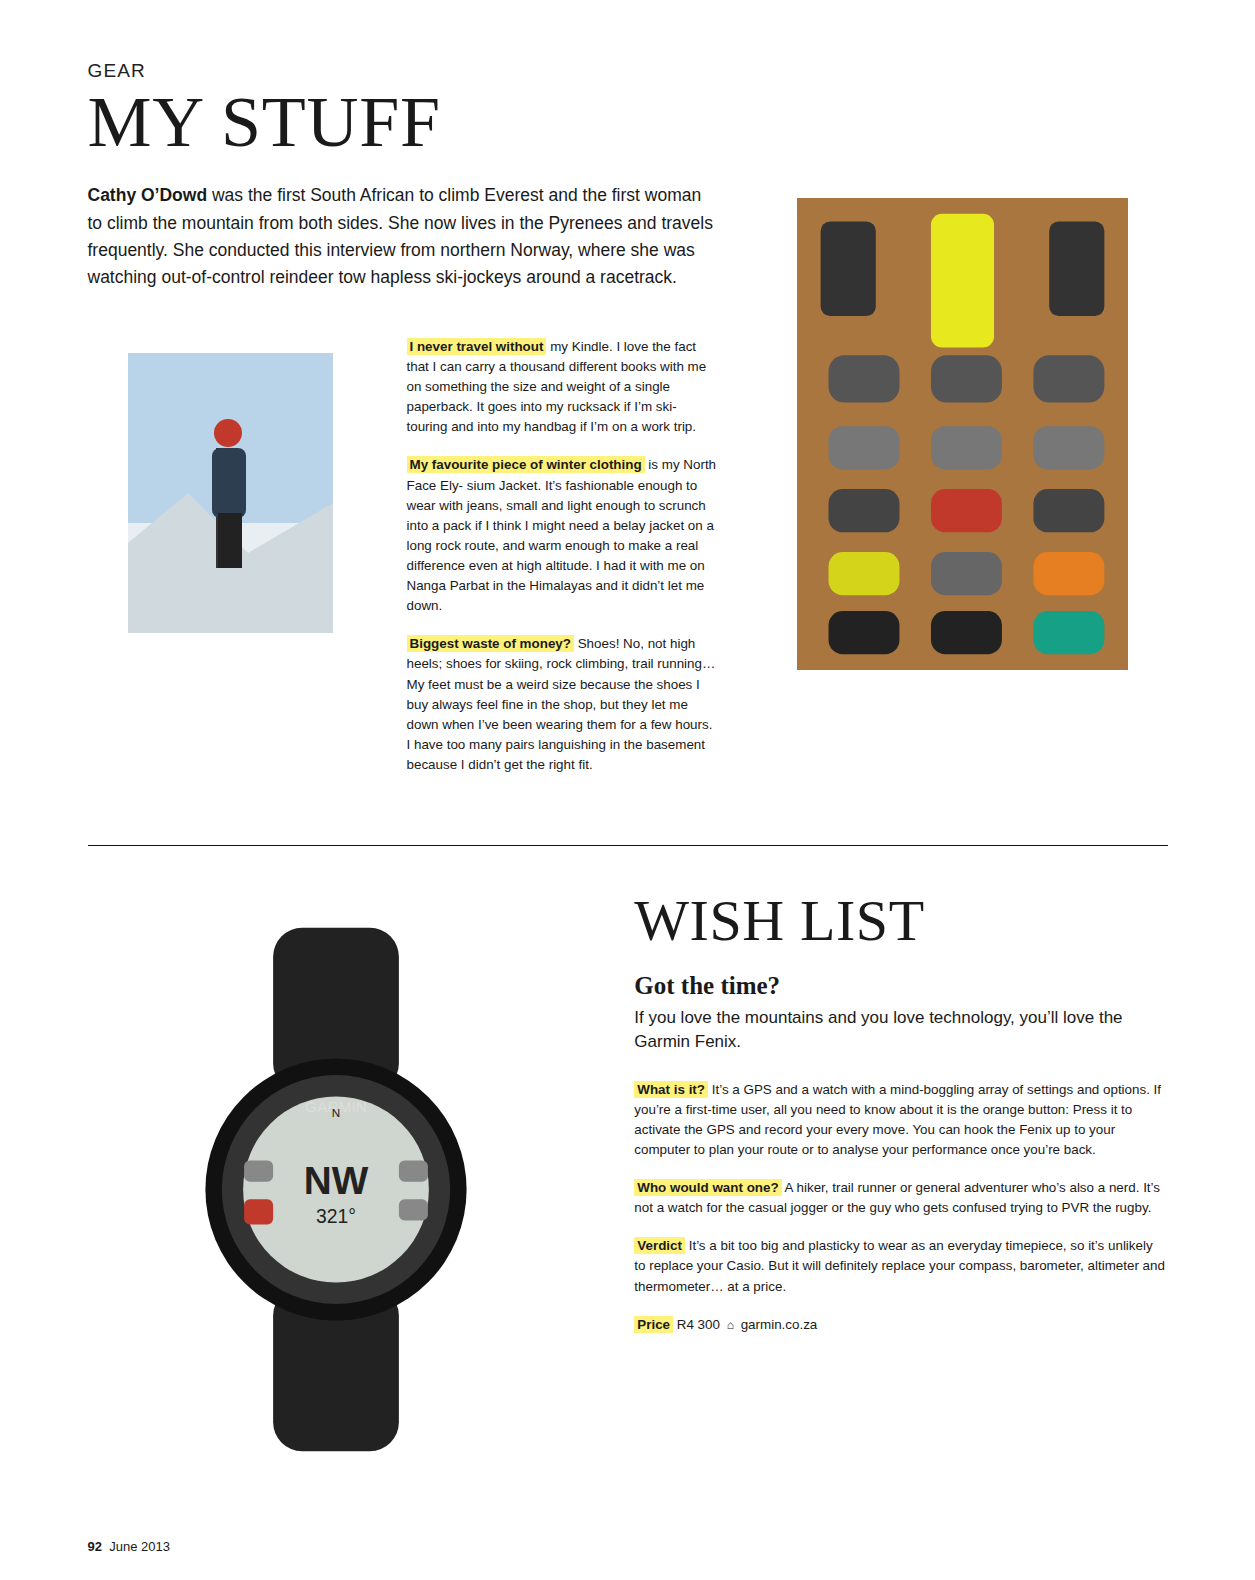GEAR
MY STUFF
Cathy O’Dowd was the first South African to climb Everest and the first woman to climb the mountain from both sides. She now lives in the Pyrenees and travels frequently. She conducted this interview from northern Norway, where she was watching out-of-control reindeer tow hapless ski-jockeys around a racetrack.
I never travel without my Kindle. I love the fact that I can carry a thousand different books with me on something the size and weight of a single paperback. It goes into my rucksack if I’m ski-touring and into my handbag if I’m on a work trip.
My favourite piece of winter clothing is my North Face Ely- sium Jacket. It’s fashionable enough to wear with jeans, small and light enough to scrunch into a pack if I think I might need a belay jacket on a long rock route, and warm enough to make a real difference even at high altitude. I had it with me on Nanga Parbat in the Himalayas and it didn’t let me down.
Biggest waste of money? Shoes! No, not high heels; shoes for skiing, rock climbing, trail running… My feet must be a weird size because the shoes I buy always feel fine in the shop, but they let me down when I’ve been wearing them for a few hours. I have too many pairs languishing in the basement because I didn’t get the right fit.
WISH LIST
Got the time?
If you love the mountains and you love technology, you’ll love the Garmin Fenix.
What is it? It’s a GPS and a watch with a mind-boggling array of settings and options. If you’re a first-time user, all you need to know about it is the orange button: Press it to activate the GPS and record your every move. You can hook the Fenix up to your computer to plan your route or to analyse your performance once you’re back.
Who would want one? A hiker, trail runner or general adventurer who’s also a nerd. It’s not a watch for the casual jogger or the guy who gets confused trying to PVR the rugby.
Verdict It’s a bit too big and plasticky to wear as an everyday timepiece, so it’s unlikely to replace your Casio. But it will definitely replace your compass, barometer, altimeter and thermometer… at a price.
Price R4 300 ⌂ garmin.co.za
92 June 2013